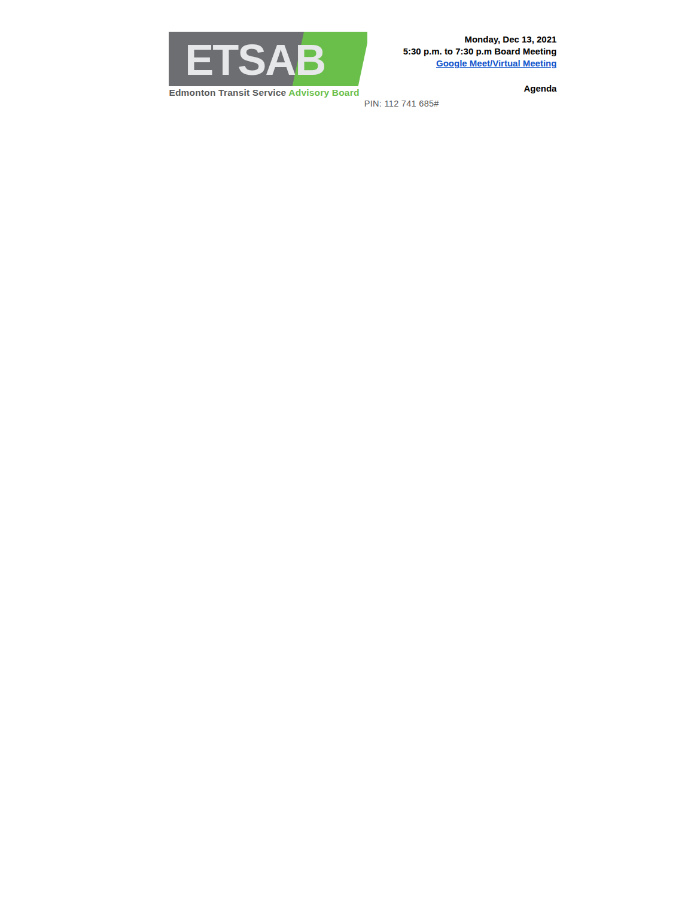ETSAB
Edmonton Transit Service Advisory Board
Monday, Dec 13, 2021
5:30 p.m. to 7:30 p.m Board Meeting
Google Meet/Virtual Meeting
Agenda
PIN: 112 741 685#